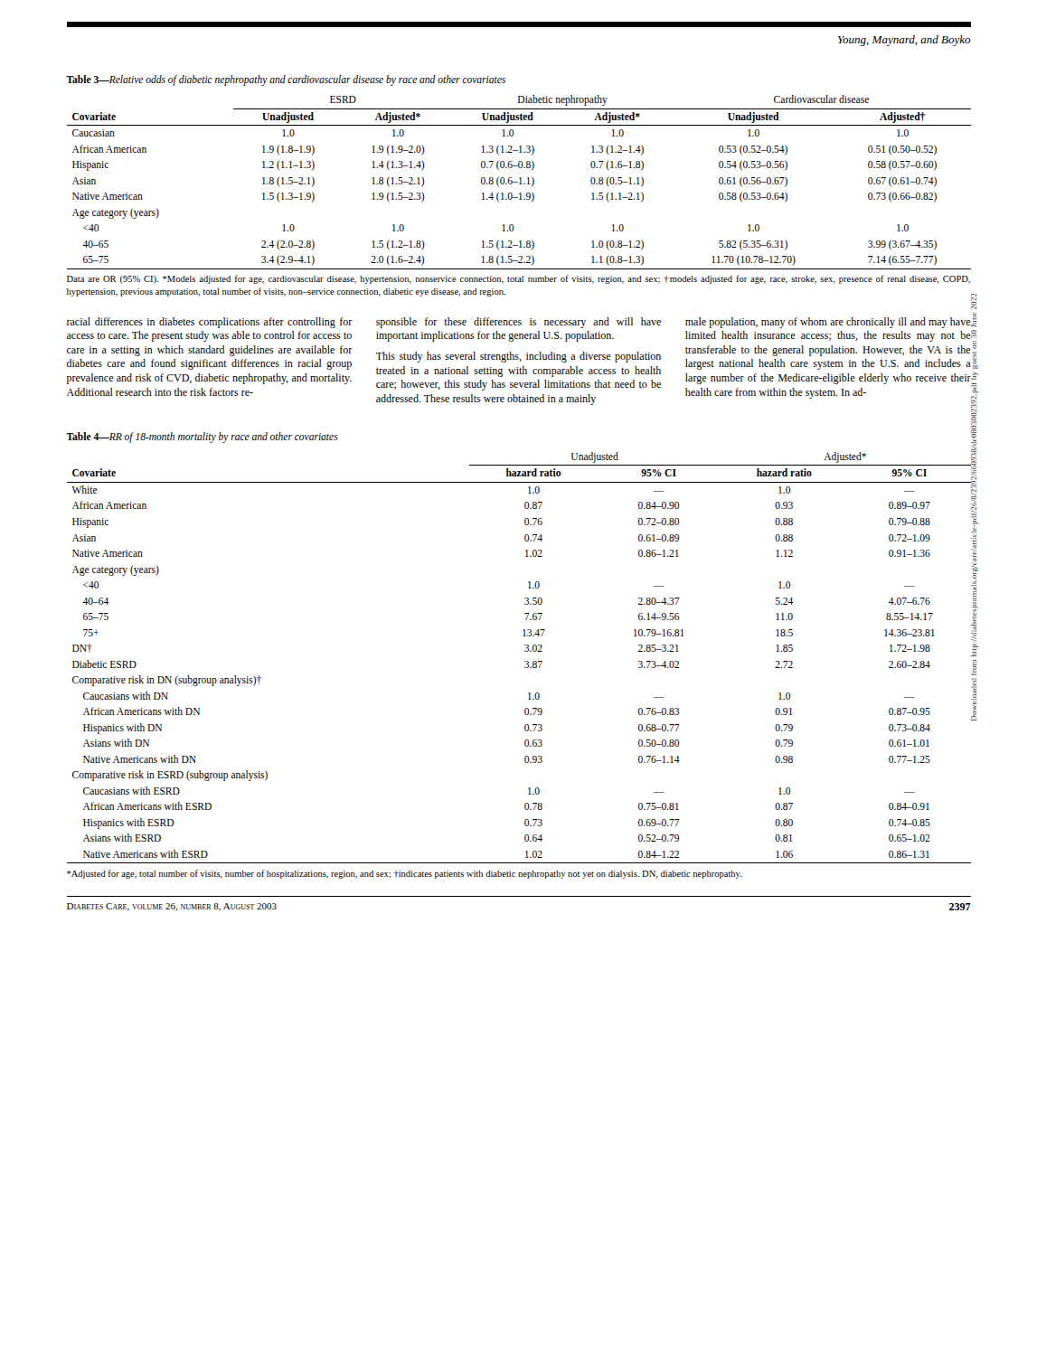Young, Maynard, and Boyko
Table 3—Relative odds of diabetic nephropathy and cardiovascular disease by race and other covariates
| | ESRD | Diabetic nephropathy | Cardiovascular disease |
| --- | --- | --- | --- |
| Covariate | Unadjusted | Adjusted* | Unadjusted | Adjusted* | Unadjusted | Adjusted† |
| Caucasian | 1.0 | 1.0 | 1.0 | 1.0 | 1.0 | 1.0 |
| African American | 1.9 (1.8–1.9) | 1.9 (1.9–2.0) | 1.3 (1.2–1.3) | 1.3 (1.2–1.4) | 0.53 (0.52–0.54) | 0.51 (0.50–0.52) |
| Hispanic | 1.2 (1.1–1.3) | 1.4 (1.3–1.4) | 0.7 (0.6–0.8) | 0.7 (1.6–1.8) | 0.54 (0.53–0.56) | 0.58 (0.57–0.60) |
| Asian | 1.8 (1.5–2.1) | 1.8 (1.5–2.1) | 0.8 (0.6–1.1) | 0.8 (0.5–1.1) | 0.61 (0.56–0.67) | 0.67 (0.61–0.74) |
| Native American | 1.5 (1.3–1.9) | 1.9 (1.5–2.3) | 1.4 (1.0–1.9) | 1.5 (1.1–2.1) | 0.58 (0.53–0.64) | 0.73 (0.66–0.82) |
| Age category (years) | | | | | | |
| <40 | 1.0 | 1.0 | 1.0 | 1.0 | 1.0 | 1.0 |
| 40–65 | 2.4 (2.0–2.8) | 1.5 (1.2–1.8) | 1.5 (1.2–1.8) | 1.0 (0.8–1.2) | 5.82 (5.35–6.31) | 3.99 (3.67–4.35) |
| 65–75 | 3.4 (2.9–4.1) | 2.0 (1.6–2.4) | 1.8 (1.5–2.2) | 1.1 (0.8–1.3) | 11.70 (10.78–12.70) | 7.14 (6.55–7.77) |
Data are OR (95% CI). *Models adjusted for age, cardiovascular disease, hypertension, nonservice connection, total number of visits, region, and sex; †models adjusted for age, race, stroke, sex, presence of renal disease, COPD, hypertension, previous amputation, total number of visits, non–service connection, diabetic eye disease, and region.
racial differences in diabetes complications after controlling for access to care. The present study was able to control for access to care in a setting in which standard guidelines are available for diabetes care and found significant differences in racial group prevalence and risk of CVD, diabetic nephropathy, and mortality. Additional research into the risk factors re-
sponsible for these differences is necessary and will have important implications for the general U.S. population.
This study has several strengths, including a diverse population treated in a national setting with comparable access to health care; however, this study has several limitations that need to be addressed. These results were obtained in a mainly
male population, many of whom are chronically ill and may have limited health insurance access; thus, the results may not be transferable to the general population. However, the VA is the largest national health care system in the U.S. and includes a large number of the Medicare-eligible elderly who receive their health care from within the system. In ad-
Table 4—RR of 18-month mortality by race and other covariates
| | Unadjusted | Adjusted* |
| --- | --- | --- |
| Covariate | hazard ratio | 95% CI | hazard ratio | 95% CI |
| White | 1.0 | — | 1.0 | — |
| African American | 0.87 | 0.84–0.90 | 0.93 | 0.89–0.97 |
| Hispanic | 0.76 | 0.72–0.80 | 0.88 | 0.79–0.88 |
| Asian | 0.74 | 0.61–0.89 | 0.88 | 0.72–1.09 |
| Native American | 1.02 | 0.86–1.21 | 1.12 | 0.91–1.36 |
| Age category (years) | | | | |
| <40 | 1.0 | — | 1.0 | — |
| 40–64 | 3.50 | 2.80–4.37 | 5.24 | 4.07–6.76 |
| 65–75 | 7.67 | 6.14–9.56 | 11.0 | 8.55–14.17 |
| 75+ | 13.47 | 10.79–16.81 | 18.5 | 14.36–23.81 |
| DN† | 3.02 | 2.85–3.21 | 1.85 | 1.72–1.98 |
| Diabetic ESRD | 3.87 | 3.73–4.02 | 2.72 | 2.60–2.84 |
| Comparative risk in DN (subgroup analysis)† | | | | |
| Caucasians with DN | 1.0 | — | 1.0 | — |
| African Americans with DN | 0.79 | 0.76–0.83 | 0.91 | 0.87–0.95 |
| Hispanics with DN | 0.73 | 0.68–0.77 | 0.79 | 0.73–0.84 |
| Asians with DN | 0.63 | 0.50–0.80 | 0.79 | 0.61–1.01 |
| Native Americans with DN | 0.93 | 0.76–1.14 | 0.98 | 0.77–1.25 |
| Comparative risk in ESRD (subgroup analysis) | | | | |
| Caucasians with ESRD | 1.0 | — | 1.0 | — |
| African Americans with ESRD | 0.78 | 0.75–0.81 | 0.87 | 0.84–0.91 |
| Hispanics with ESRD | 0.73 | 0.69–0.77 | 0.80 | 0.74–0.85 |
| Asians with ESRD | 0.64 | 0.52–0.79 | 0.81 | 0.65–1.02 |
| Native Americans with ESRD | 1.02 | 0.84–1.22 | 1.06 | 0.86–1.31 |
*Adjusted for age, total number of visits, number of hospitalizations, region, and sex; †indicates patients with diabetic nephropathy not yet on dialysis. DN, diabetic nephropathy.
Diabetes Care, volume 26, number 8, August 2003 2397
Downloaded from http://diabetesjournals.org/care/article-pdf/26/8/2392/660938/dc0803002392.pdf by guest on 30 June 2022